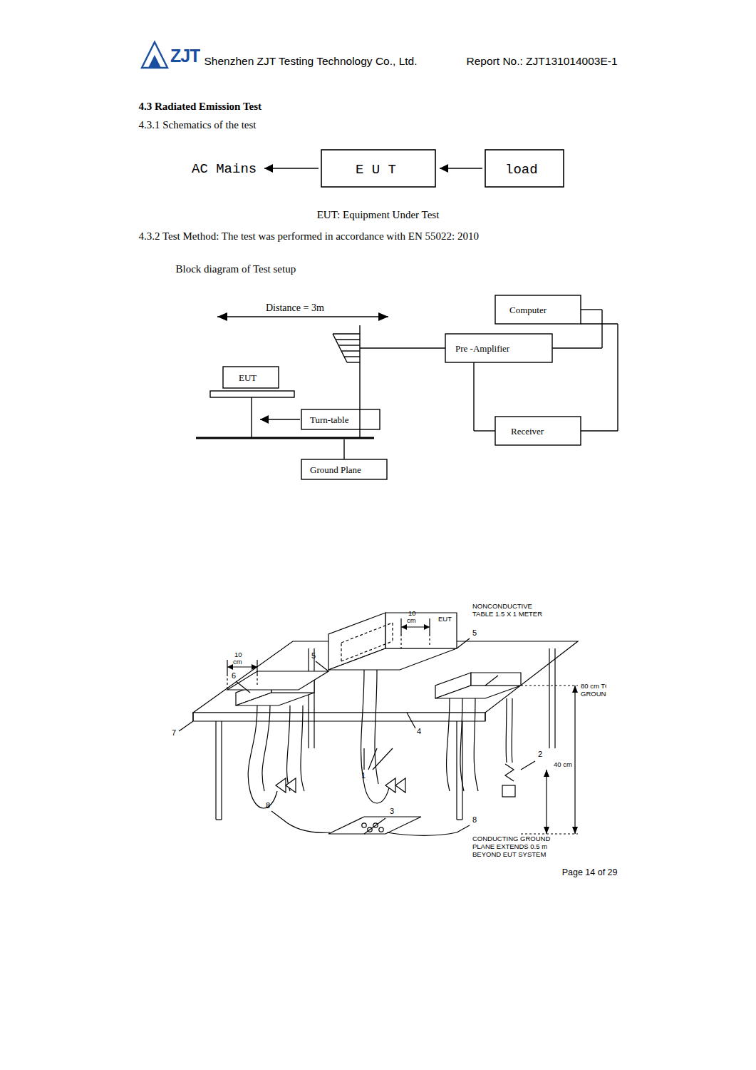ZJT
Shenzhen ZJT Testing Technology Co., Ltd.
Report No.: ZJT131014003E-1
4.3 Radiated Emission Test
4.3.1 Schematics of the test
AC Mains E U T load
EUT: Equipment Under Test
4.3.2 Test Method: The test was performed in accordance with EN 55022: 2010
Block diagram of Test setup
Distance = 3m EUT Turn-table Ground Plane Computer Pre -Amplifier Receiver
10 cm 10 cm EUT NONCONDUCTIVE TABLE 1.5 X 1 METER 80 cm TO GROUND PLANE 40 cm CONDUCTING GROUND PLANE EXTENDS 0.5 m BEYOND EUT SYSTEM 1 2 3 4 5 5 6 7 8 8
Page 14 of 29